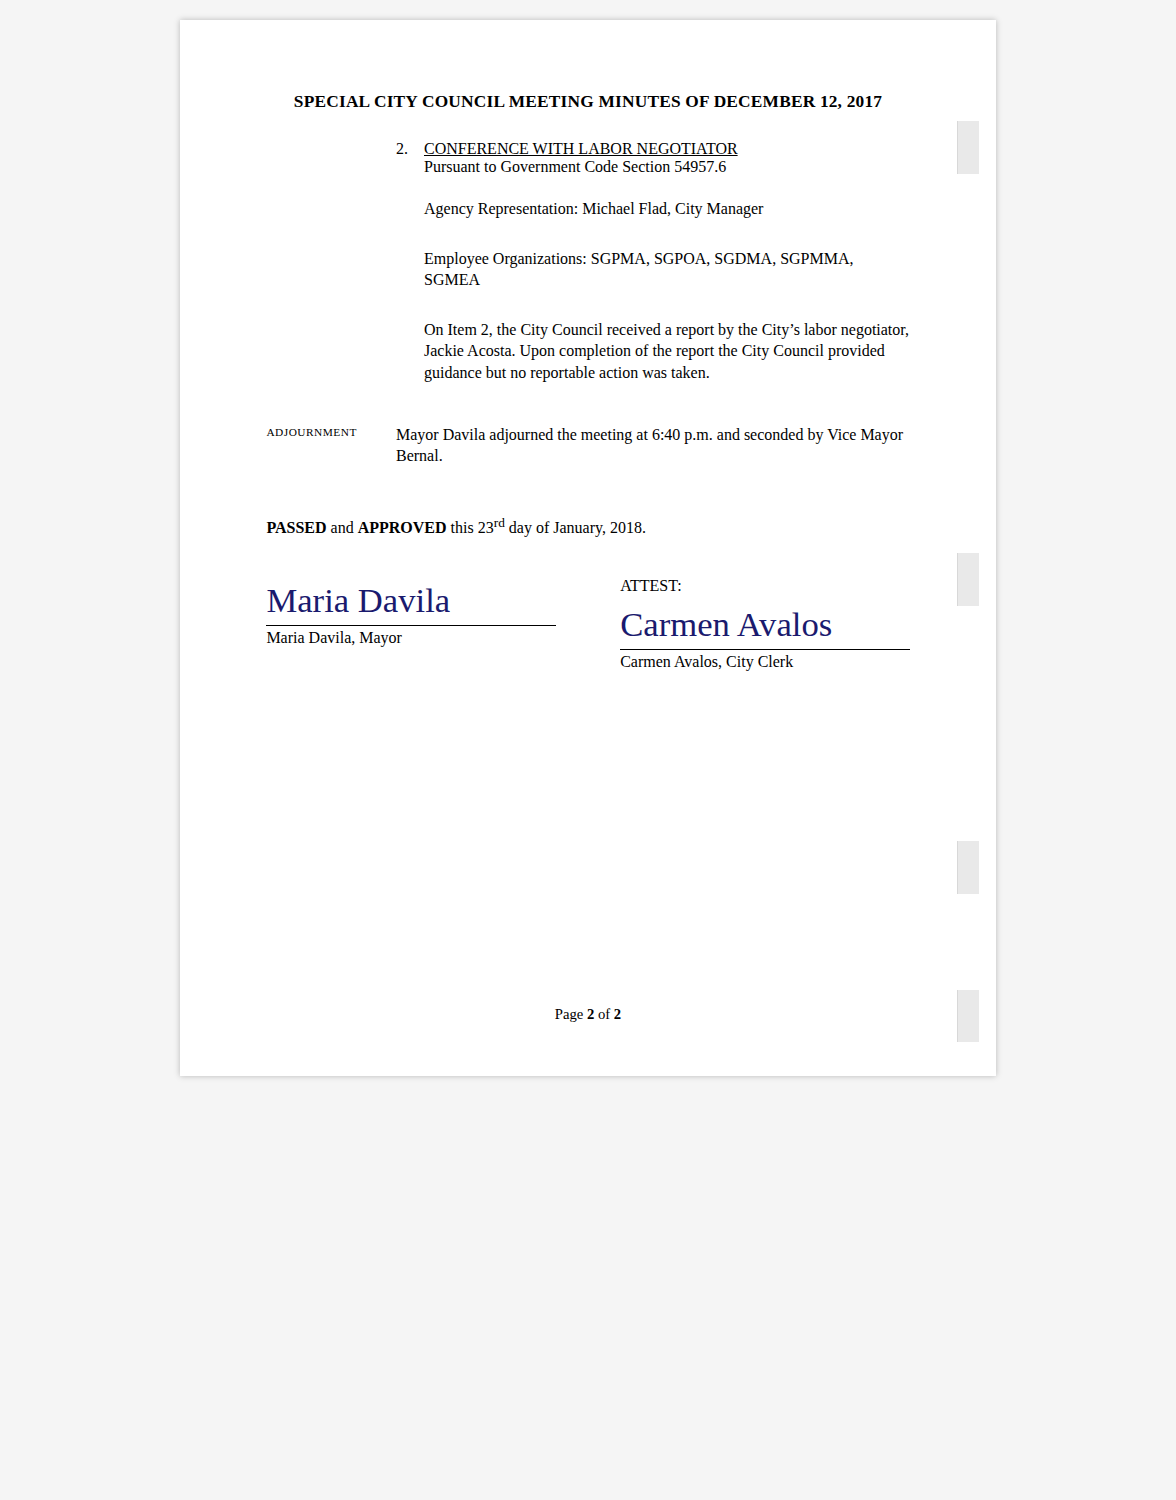SPECIAL CITY COUNCIL MEETING MINUTES OF DECEMBER 12, 2017
2.
CONFERENCE WITH LABOR NEGOTIATOR
Pursuant to Government Code Section 54957.6
Agency Representation: Michael Flad, City Manager
Employee Organizations: SGPMA, SGPOA, SGDMA, SGPMMA,
SGMEA
On Item 2, the City Council received a report by the City’s labor negotiator, Jackie Acosta. Upon completion of the report the City Council provided guidance but no reportable action was taken.
ADJOURNMENT
Mayor Davila adjourned the meeting at 6:40 p.m. and seconded by Vice Mayor Bernal.
PASSED and APPROVED this 23rd day of January, 2018.
Maria Davila
Maria Davila, Mayor
ATTEST:
Carmen Avalos
Carmen Avalos, City Clerk
Page 2 of 2